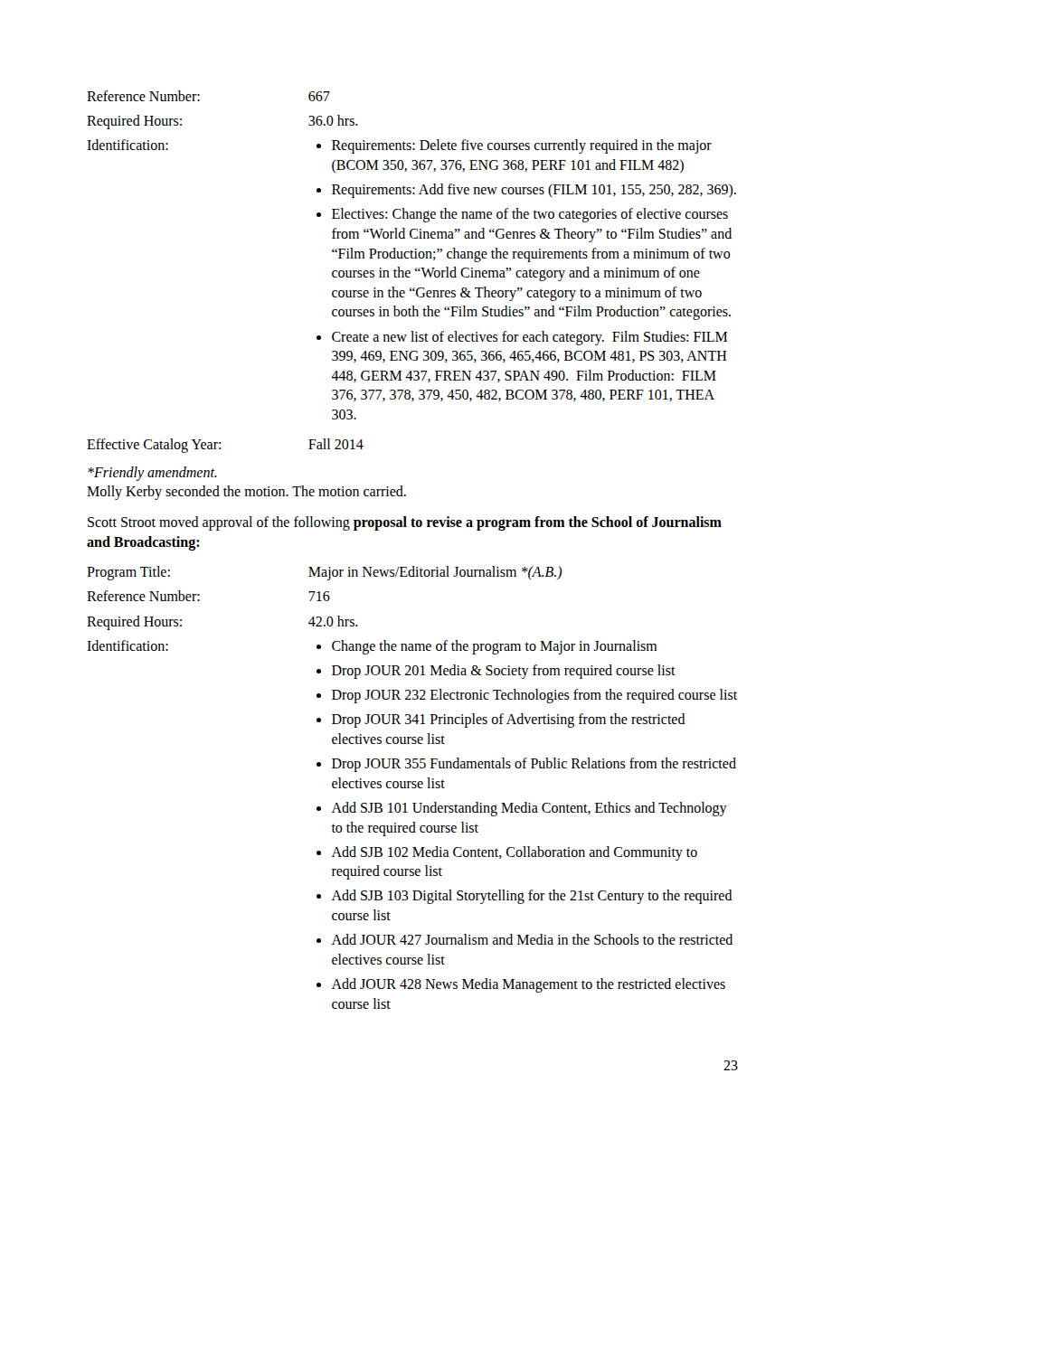| Reference Number: | 667 |
| Required Hours: | 36.0 hrs. |
| Identification: | Requirements: Delete five courses currently required in the major (BCOM 350, 367, 376, ENG 368, PERF 101 and FILM 482) Requirements: Add five new courses (FILM 101, 155, 250, 282, 369). Electives: Change the name of the two categories of elective courses from “World Cinema” and “Genres & Theory” to “Film Studies” and “Film Production;” change the requirements from a minimum of two courses in the “World Cinema” category and a minimum of one course in the “Genres & Theory” category to a minimum of two courses in both the “Film Studies” and “Film Production” categories. Create a new list of electives for each category. Film Studies: FILM 399, 469, ENG 309, 365, 366, 465,466, BCOM 481, PS 303, ANTH 448, GERM 437, FREN 437, SPAN 490. Film Production: FILM 376, 377, 378, 379, 450, 482, BCOM 378, 480, PERF 101, THEA 303. |
| Effective Catalog Year: | Fall 2014 |
*Friendly amendment.
Molly Kerby seconded the motion. The motion carried.
Scott Stroot moved approval of the following proposal to revise a program from the School of Journalism and Broadcasting:
| Program Title: | Major in News/Editorial Journalism *(A.B.) |
| Reference Number: | 716 |
| Required Hours: | 42.0 hrs. |
| Identification: | Change the name of the program to Major in Journalism Drop JOUR 201 Media & Society from required course list Drop JOUR 232 Electronic Technologies from the required course list Drop JOUR 341 Principles of Advertising from the restricted electives course list Drop JOUR 355 Fundamentals of Public Relations from the restricted electives course list Add SJB 101 Understanding Media Content, Ethics and Technology to the required course list Add SJB 102 Media Content, Collaboration and Community to required course list Add SJB 103 Digital Storytelling for the 21st Century to the required course list Add JOUR 427 Journalism and Media in the Schools to the restricted electives course list Add JOUR 428 News Media Management to the restricted electives course list |
23